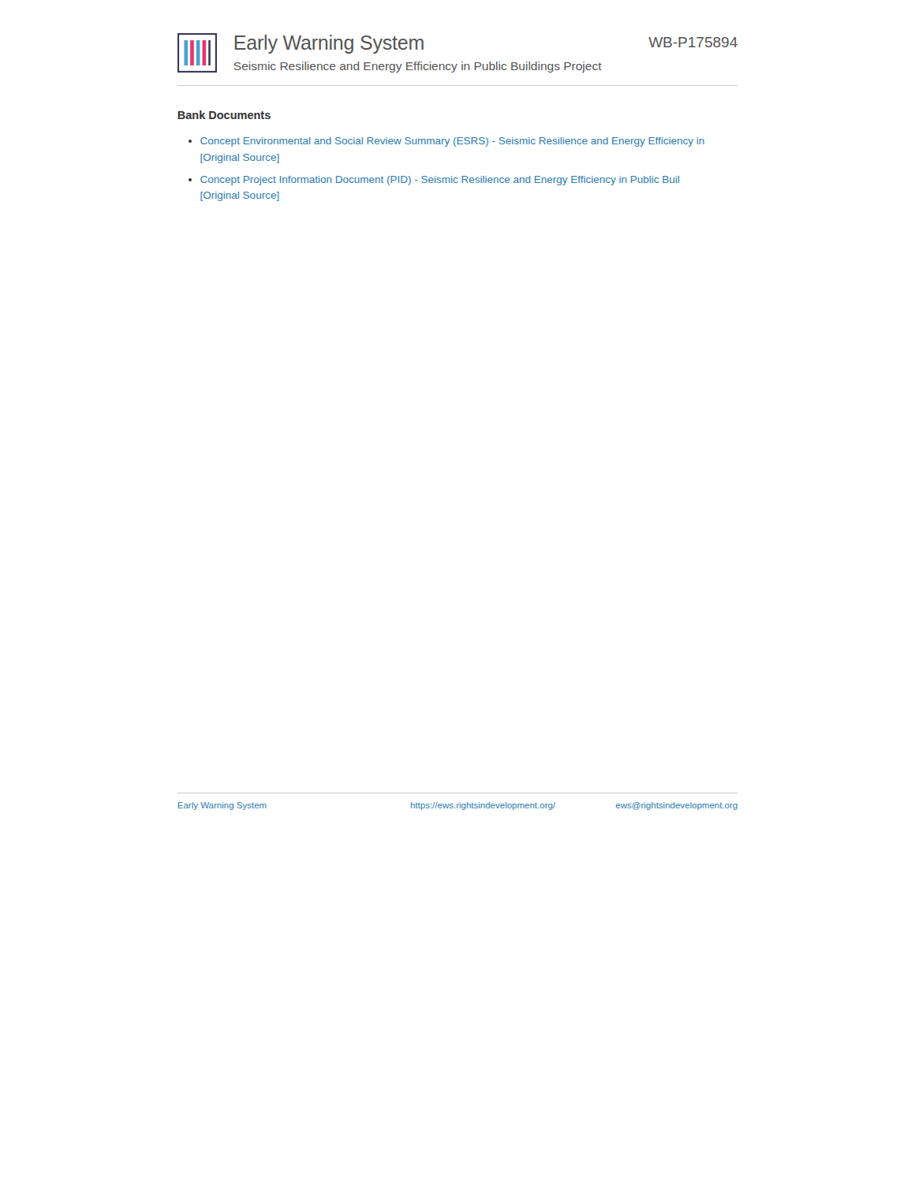Early Warning System
Seismic Resilience and Energy Efficiency in Public Buildings Project
WB-P175894
Bank Documents
Concept Environmental and Social Review Summary (ESRS) - Seismic Resilience and Energy Efficiency in [Original Source]
Concept Project Information Document (PID) - Seismic Resilience and Energy Efficiency in Public Buil [Original Source]
Early Warning System
https://ews.rightsindevelopment.org/
ews@rightsindevelopment.org